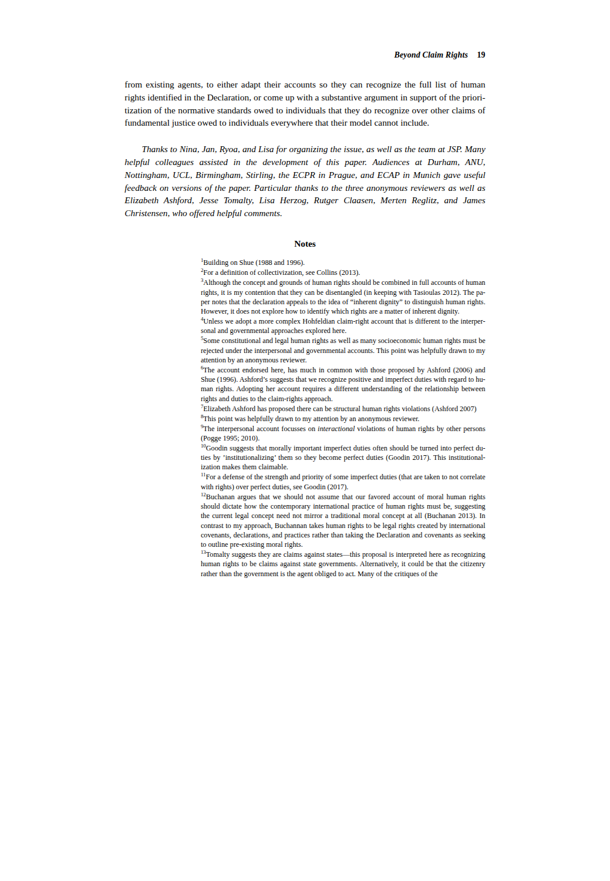Beyond Claim Rights 19
from existing agents, to either adapt their accounts so they can recognize the full list of human rights identified in the Declaration, or come up with a substantive argument in support of the prioritization of the normative standards owed to individuals that they do recognize over other claims of fundamental justice owed to individuals everywhere that their model cannot include.
Thanks to Nina, Jan, Ryoa, and Lisa for organizing the issue, as well as the team at JSP. Many helpful colleagues assisted in the development of this paper. Audiences at Durham, ANU, Nottingham, UCL, Birmingham, Stirling, the ECPR in Prague, and ECAP in Munich gave useful feedback on versions of the paper. Particular thanks to the three anonymous reviewers as well as Elizabeth Ashford, Jesse Tomalty, Lisa Herzog, Rutger Claasen, Merten Reglitz, and James Christensen, who offered helpful comments.
Notes
1Building on Shue (1988 and 1996).
2For a definition of collectivization, see Collins (2013).
3Although the concept and grounds of human rights should be combined in full accounts of human rights, it is my contention that they can be disentangled (in keeping with Tasioulas 2012). The paper notes that the declaration appeals to the idea of “inherent dignity” to distinguish human rights. However, it does not explore how to identify which rights are a matter of inherent dignity.
4Unless we adopt a more complex Hohfeldian claim-right account that is different to the interpersonal and governmental approaches explored here.
5Some constitutional and legal human rights as well as many socioeconomic human rights must be rejected under the interpersonal and governmental accounts. This point was helpfully drawn to my attention by an anonymous reviewer.
6The account endorsed here, has much in common with those proposed by Ashford (2006) and Shue (1996). Ashford’s suggests that we recognize positive and imperfect duties with regard to human rights. Adopting her account requires a different understanding of the relationship between rights and duties to the claim-rights approach.
7Elizabeth Ashford has proposed there can be structural human rights violations (Ashford 2007)
8This point was helpfully drawn to my attention by an anonymous reviewer.
9The interpersonal account focusses on interactional violations of human rights by other persons (Pogge 1995; 2010).
10Goodin suggests that morally important imperfect duties often should be turned into perfect duties by ’institutionalizing’ them so they become perfect duties (Goodin 2017). This institutionalization makes them claimable.
11For a defense of the strength and priority of some imperfect duties (that are taken to not correlate with rights) over perfect duties, see Goodin (2017).
12Buchanan argues that we should not assume that our favored account of moral human rights should dictate how the contemporary international practice of human rights must be, suggesting the current legal concept need not mirror a traditional moral concept at all (Buchanan 2013). In contrast to my approach, Buchannan takes human rights to be legal rights created by international covenants, declarations, and practices rather than taking the Declaration and covenants as seeking to outline pre-existing moral rights.
13Tomalty suggests they are claims against states—this proposal is interpreted here as recognizing human rights to be claims against state governments. Alternatively, it could be that the citizenry rather than the government is the agent obliged to act. Many of the critiques of the